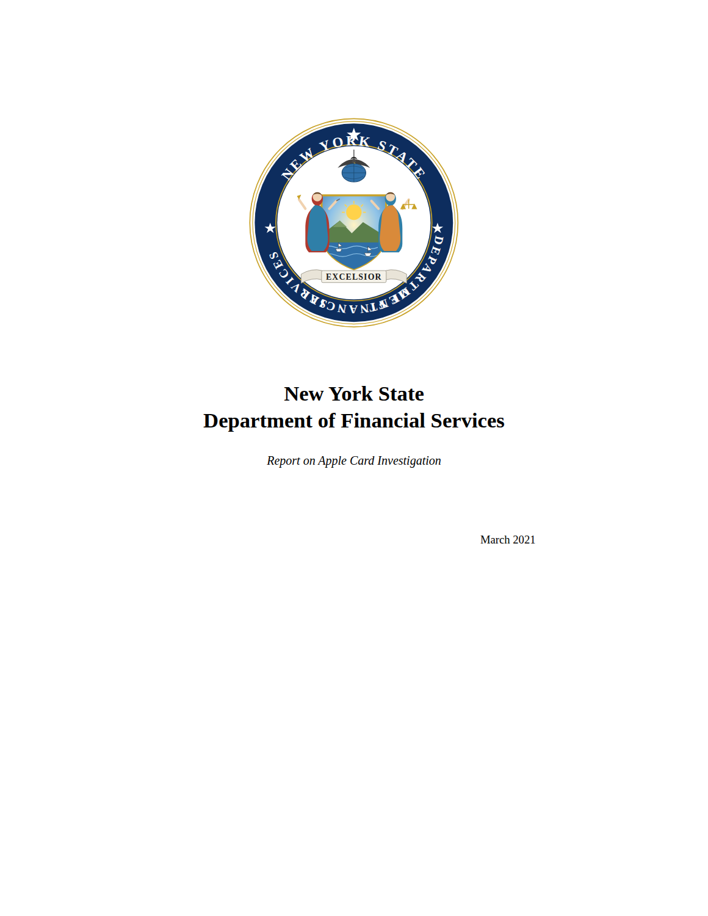NEW YORK STATE DEPARTMENT OF FINANCIAL SERVICES EXCELSIOR
New York State
Department of Financial Services
Report on Apple Card Investigation
March 2021